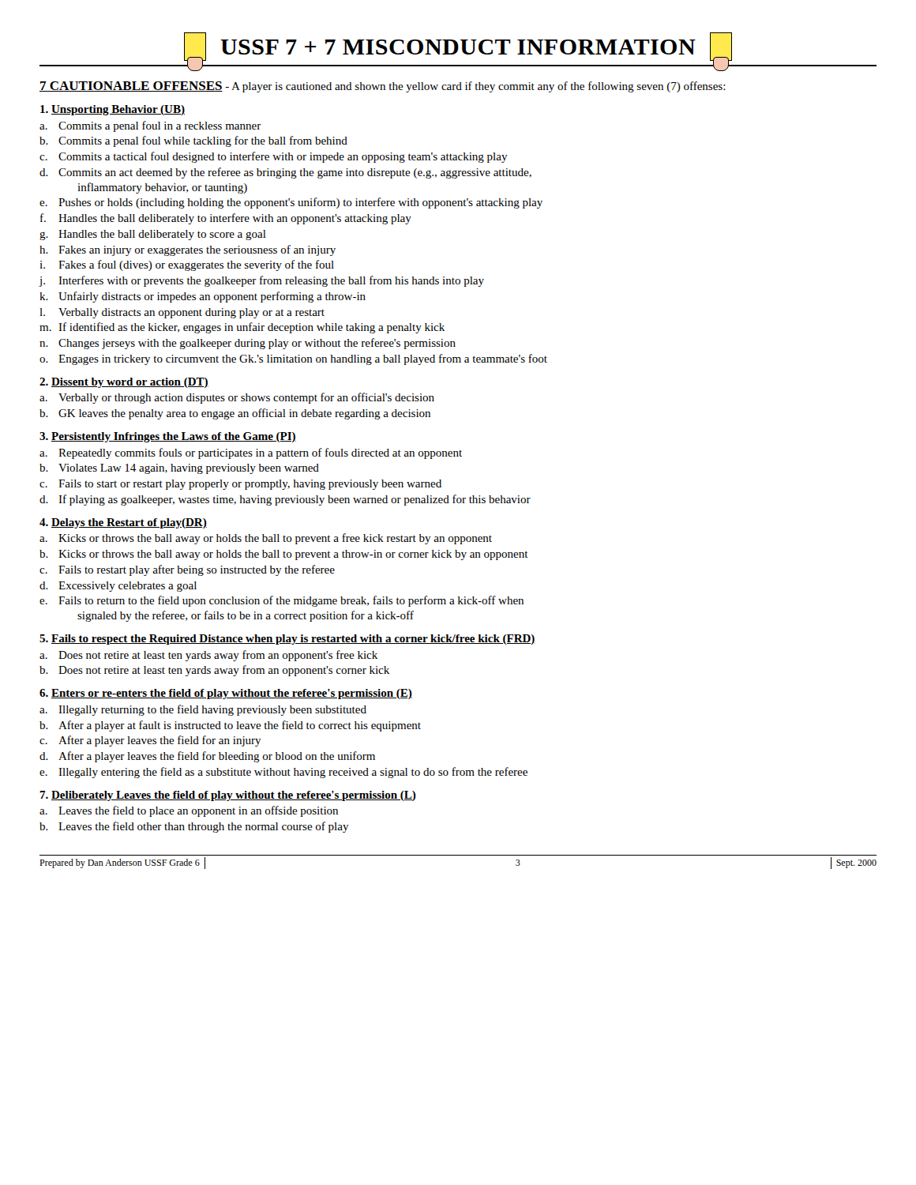USSF 7 + 7 MISCONDUCT INFORMATION
7 CAUTIONABLE OFFENSES - A player is cautioned and shown the yellow card if they commit any of the following seven (7) offenses:
1. Unsporting Behavior (UB)
a. Commits a penal foul in a reckless manner
b. Commits a penal foul while tackling for the ball from behind
c. Commits a tactical foul designed to interfere with or impede an opposing team's attacking play
d. Commits an act deemed by the referee as bringing the game into disrepute (e.g., aggressive attitude, inflammatory behavior, or taunting)
e. Pushes or holds (including holding the opponent's uniform) to interfere with opponent's attacking play
f. Handles the ball deliberately to interfere with an opponent's attacking play
g. Handles the ball deliberately to score a goal
h. Fakes an injury or exaggerates the seriousness of an injury
i. Fakes a foul (dives) or exaggerates the severity of the foul
j. Interferes with or prevents the goalkeeper from releasing the ball from his hands into play
k. Unfairly distracts or impedes an opponent performing a throw-in
l. Verbally distracts an opponent during play or at a restart
m. If identified as the kicker, engages in unfair deception while taking a penalty kick
n. Changes jerseys with the goalkeeper during play or without the referee's permission
o. Engages in trickery to circumvent the Gk.'s limitation on handling a ball played from a teammate's foot
2. Dissent by word or action (DT)
a. Verbally or through action disputes or shows contempt for an official's decision
b. GK leaves the penalty area to engage an official in debate regarding a decision
3. Persistently Infringes the Laws of the Game (PI)
a. Repeatedly commits fouls or participates in a pattern of fouls directed at an opponent
b. Violates Law 14 again, having previously been warned
c. Fails to start or restart play properly or promptly, having previously been warned
d. If playing as goalkeeper, wastes time, having previously been warned or penalized for this behavior
4. Delays the Restart of play(DR)
a. Kicks or throws the ball away or holds the ball to prevent a free kick restart by an opponent
b. Kicks or throws the ball away or holds the ball to prevent a throw-in or corner kick by an opponent
c. Fails to restart play after being so instructed by the referee
d. Excessively celebrates a goal
e. Fails to return to the field upon conclusion of the midgame break, fails to perform a kick-off when signaled by the referee, or fails to be in a correct position for a kick-off
5. Fails to respect the Required Distance when play is restarted with a corner kick/free kick (FRD)
a. Does not retire at least ten yards away from an opponent's free kick
b. Does not retire at least ten yards away from an opponent's corner kick
6. Enters or re-enters the field of play without the referee's permission (E)
a. Illegally returning to the field having previously been substituted
b. After a player at fault is instructed to leave the field to correct his equipment
c. After a player leaves the field for an injury
d. After a player leaves the field for bleeding or blood on the uniform
e. Illegally entering the field as a substitute without having received a signal to do so from the referee
7. Deliberately Leaves the field of play without the referee's permission (L)
a. Leaves the field to place an opponent in an offside position
b. Leaves the field other than through the normal course of play
Prepared by Dan Anderson USSF Grade 6
3
Sept. 2000